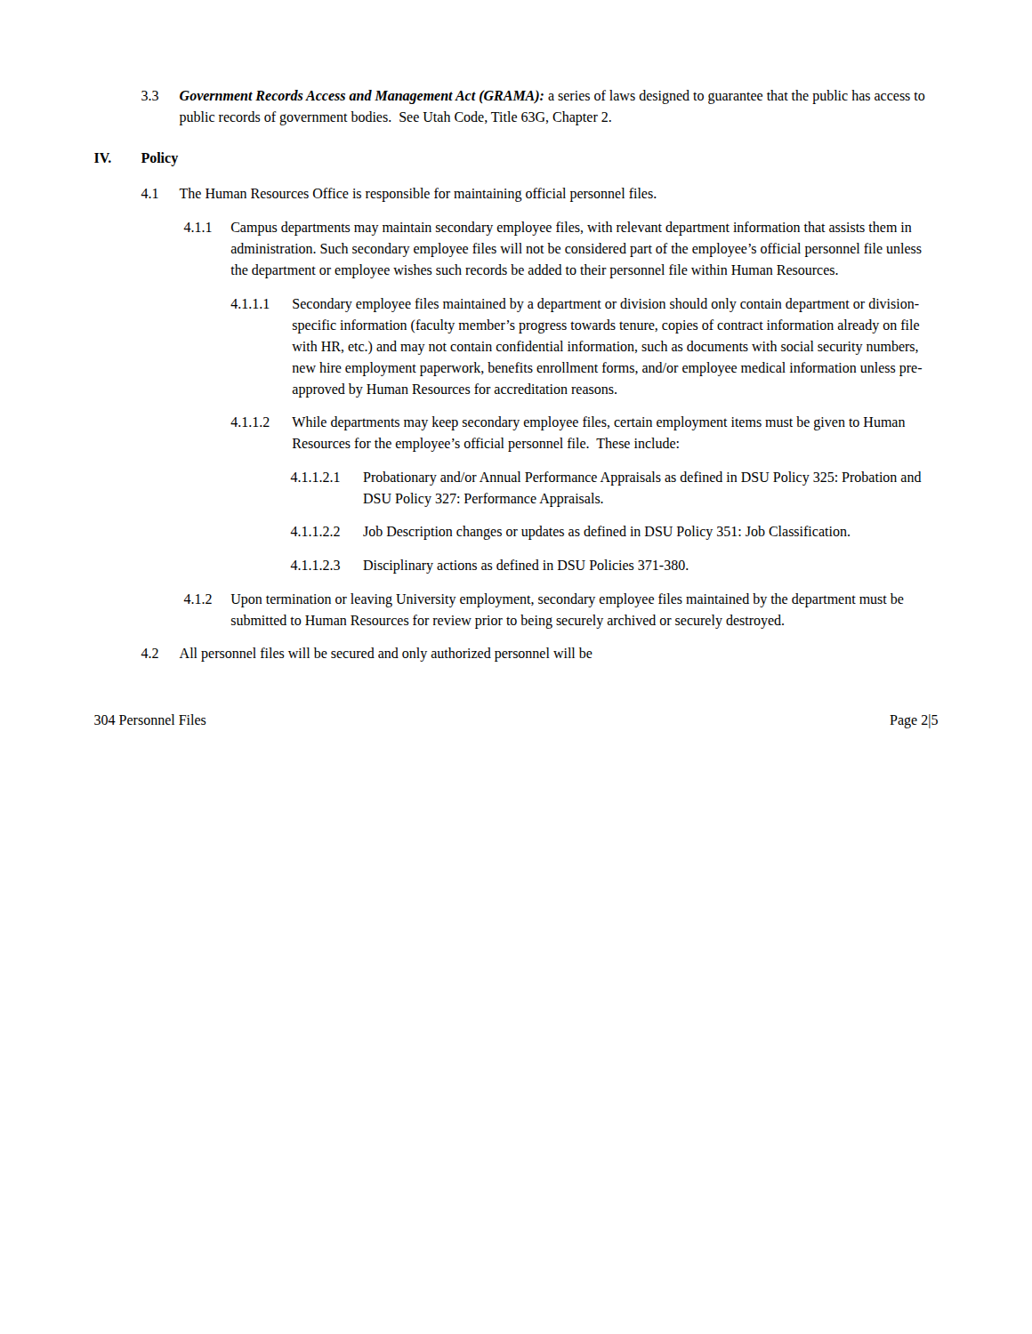3.3 Government Records Access and Management Act (GRAMA): a series of laws designed to guarantee that the public has access to public records of government bodies. See Utah Code, Title 63G, Chapter 2.
IV. Policy
4.1 The Human Resources Office is responsible for maintaining official personnel files.
4.1.1 Campus departments may maintain secondary employee files, with relevant department information that assists them in administration. Such secondary employee files will not be considered part of the employee’s official personnel file unless the department or employee wishes such records be added to their personnel file within Human Resources.
4.1.1.1 Secondary employee files maintained by a department or division should only contain department or division-specific information (faculty member’s progress towards tenure, copies of contract information already on file with HR, etc.) and may not contain confidential information, such as documents with social security numbers, new hire employment paperwork, benefits enrollment forms, and/or employee medical information unless pre-approved by Human Resources for accreditation reasons.
4.1.1.2 While departments may keep secondary employee files, certain employment items must be given to Human Resources for the employee’s official personnel file. These include:
4.1.1.2.1 Probationary and/or Annual Performance Appraisals as defined in DSU Policy 325: Probation and DSU Policy 327: Performance Appraisals.
4.1.1.2.2 Job Description changes or updates as defined in DSU Policy 351: Job Classification.
4.1.1.2.3 Disciplinary actions as defined in DSU Policies 371-380.
4.1.2 Upon termination or leaving University employment, secondary employee files maintained by the department must be submitted to Human Resources for review prior to being securely archived or securely destroyed.
4.2 All personnel files will be secured and only authorized personnel will be
304 Personnel Files Page 2|5